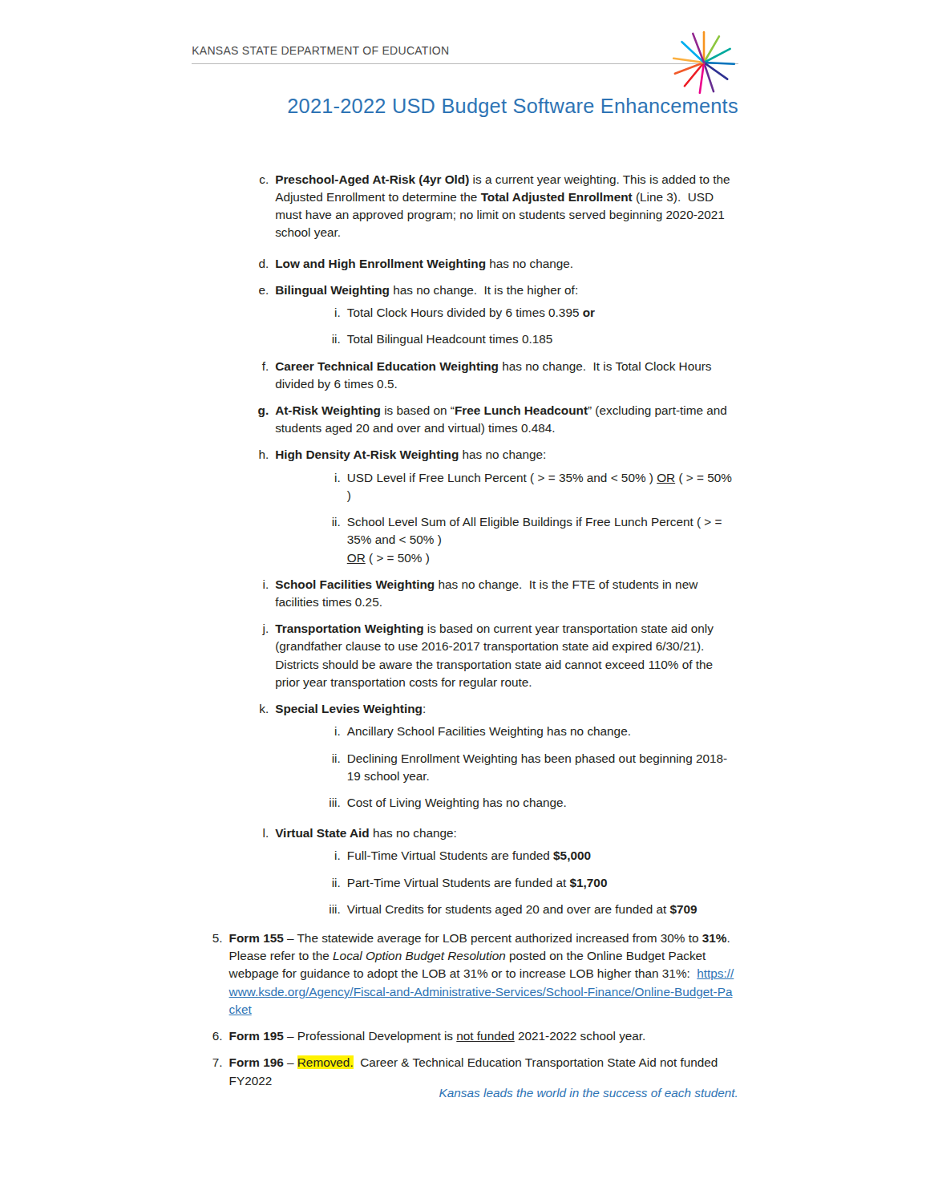Kansas State Department of Education
2021-2022 USD Budget Software Enhancements
c.
Preschool-Aged At-Risk (4yr Old) is a current year weighting. This is added to the Adjusted Enrollment to determine the Total Adjusted Enrollment (Line 3). USD must have an approved program; no limit on students served beginning 2020-2021 school year.
d.
Low and High Enrollment Weighting has no change.
e.
Bilingual Weighting has no change. It is the higher of:
i.
Total Clock Hours divided by 6 times 0.395 or
ii.
Total Bilingual Headcount times 0.185
f.
Career Technical Education Weighting has no change. It is Total Clock Hours divided by 6 times 0.5.
g.
At-Risk Weighting is based on “Free Lunch Headcount” (excluding part-time and students aged 20 and over and virtual) times 0.484.
h.
High Density At-Risk Weighting has no change:
i.
USD Level if Free Lunch Percent ( > = 35% and < 50% ) OR ( > = 50% )
ii.
School Level Sum of All Eligible Buildings if Free Lunch Percent ( > = 35% and < 50% )
OR ( > = 50% )
i.
School Facilities Weighting has no change. It is the FTE of students in new facilities times 0.25.
j.
Transportation Weighting is based on current year transportation state aid only (grandfather clause to use 2016-2017 transportation state aid expired 6/30/21). Districts should be aware the transportation state aid cannot exceed 110% of the prior year transportation costs for regular route.
k.
Special Levies Weighting:
i.
Ancillary School Facilities Weighting has no change.
ii.
Declining Enrollment Weighting has been phased out beginning 2018-19 school year.
iii.
Cost of Living Weighting has no change.
l.
Virtual State Aid has no change:
i.
Full-Time Virtual Students are funded $5,000
ii.
Part-Time Virtual Students are funded at $1,700
iii.
Virtual Credits for students aged 20 and over are funded at $709
5.
Form 155 – The statewide average for LOB percent authorized increased from 30% to 31%. Please refer to the Local Option Budget Resolution posted on the Online Budget Packet webpage for guidance to adopt the LOB at 31% or to increase LOB higher than 31%: https://www.ksde.org/Agency/Fiscal-and-Administrative-Services/School-Finance/Online-Budget-Packet
6.
Form 195 – Professional Development is not funded 2021-2022 school year.
7.
Form 196 – Removed. Career & Technical Education Transportation State Aid not funded FY2022
Kansas leads the world in the success of each student.